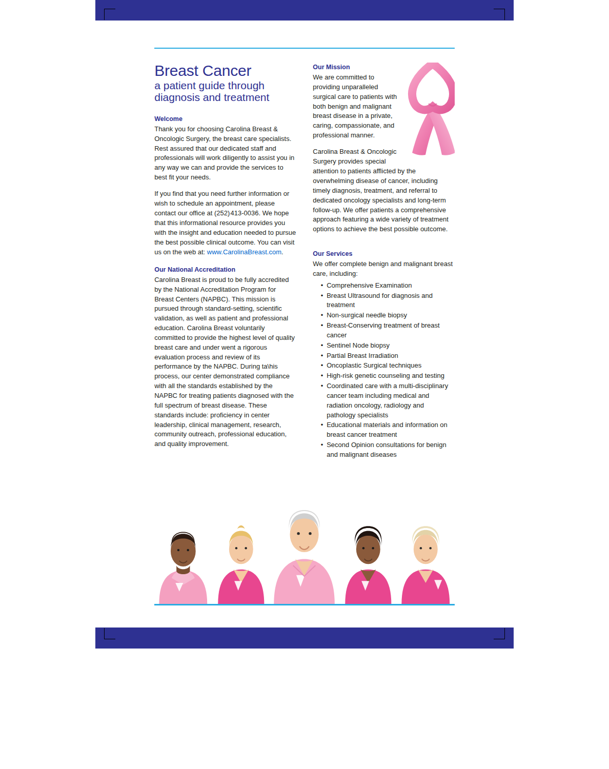Breast Cancer a patient guide through
diagnosis and treatment
Welcome
Thank you for choosing Carolina Breast & Oncologic Surgery, the breast care specialists. Rest assured that our dedicated staff and professionals will work diligently to assist you in any way we can and provide the services to best fit your needs.
If you find that you need further information or wish to schedule an appointment, please contact our office at (252) 413-0036. We hope that this informational resource provides you with the insight and education needed to pursue the best possible clinical outcome. You can visit us on the web at: www.CarolinaBreast.com.
Our National Accreditation
Carolina Breast is proud to be fully accredited by the National Accreditation Program for Breast Centers (NAPBC). This mission is pursued through standard-setting, scientific validation, as well as patient and professional education. Carolina Breast voluntarily committed to provide the highest level of quality breast care and under went a rigorous evaluation process and review of its performance by the NAPBC. During ta\his process, our center demonstrated compliance with all the standards established by the NAPBC for treating patients diagnosed with the full spectrum of breast disease. These standards include: proficiency in center leadership, clinical management, research, community outreach, professional education, and quality improvement.
Our Mission
We are committed to providing unparalleled surgical care to patients with both benign and malignant breast disease in a private, caring, compassionate, and professional manner.
Carolina Breast & Oncologic Surgery provides special attention to patients afflicted by the overwhelming disease of cancer, including timely diagnosis, treatment, and referral to dedicated oncology specialists and long-term follow-up. We offer patients a comprehensive approach featuring a wide variety of treatment options to achieve the best possible outcome.
Our Services
We offer complete benign and malignant breast care, including:
Comprehensive Examination
Breast Ultrasound for diagnosis and treatment
Non-surgical needle biopsy
Breast-Conserving treatment of breast cancer
Sentinel Node biopsy
Partial Breast Irradiation
Oncoplastic Surgical techniques
High-risk genetic counseling and testing
Coordinated care with a multi-disciplinary cancer team including medical and radiation oncology, radiology and pathology specialists
Educational materials and information on breast cancer treatment
Second Opinion consultations for benign and malignant diseases